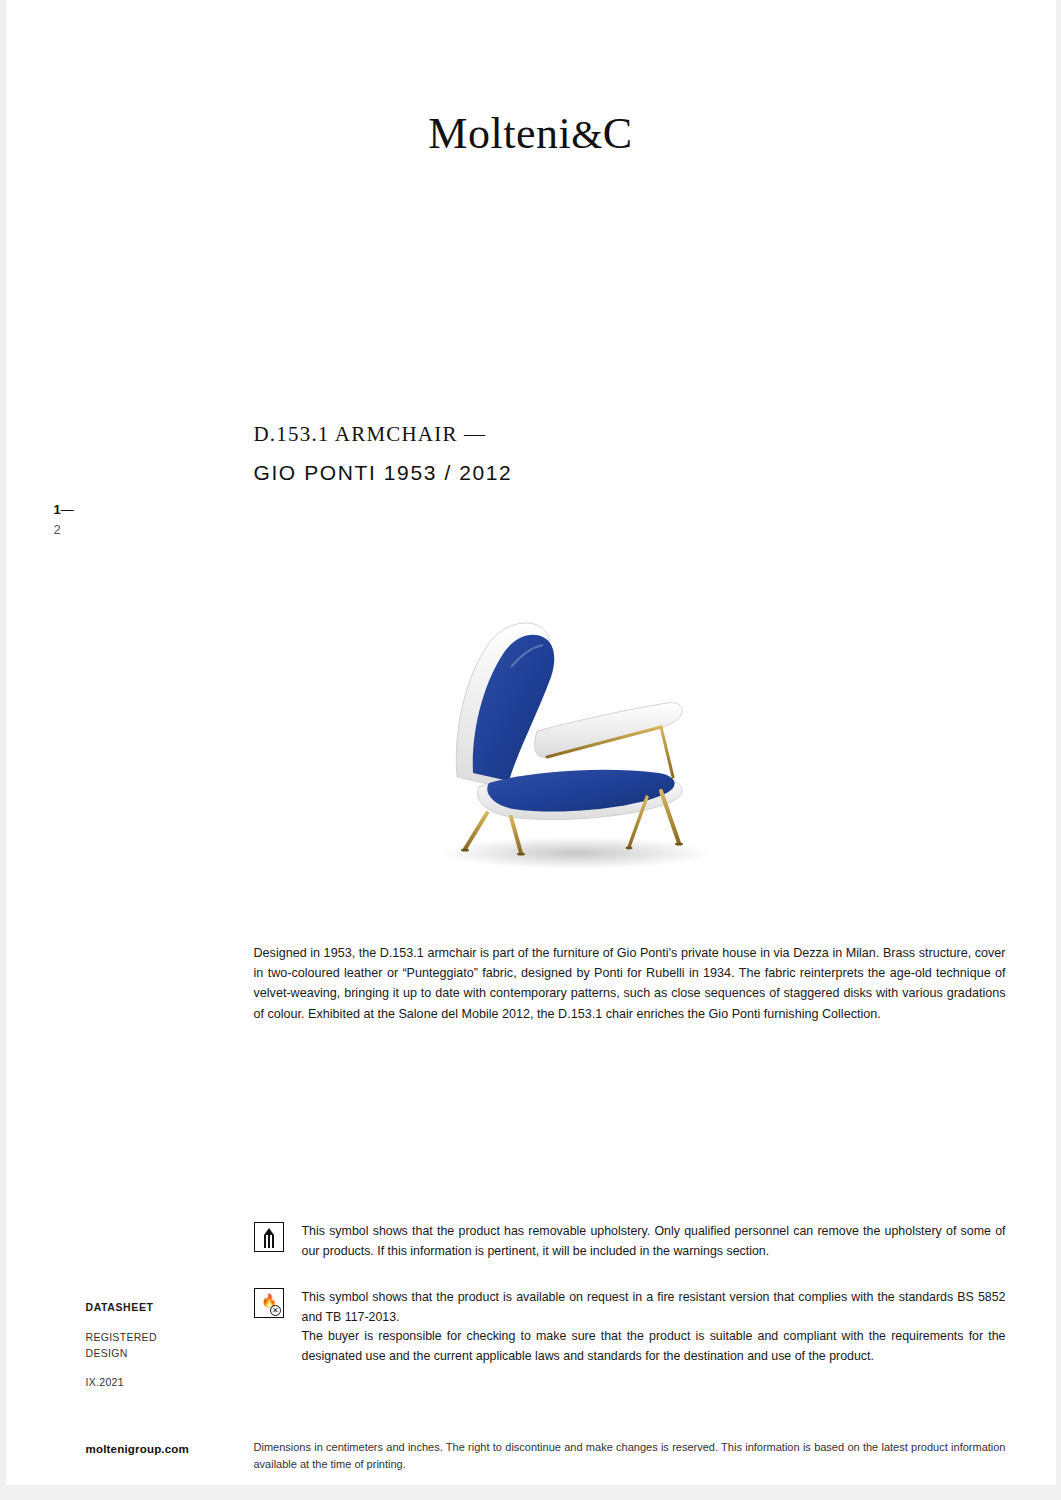Molteni&C
D.153.1 ARMCHAIR —
GIO PONTI 1953 / 2012
1—
2
Designed in 1953, the D.153.1 armchair is part of the furniture of Gio Ponti's private house in via Dezza in Milan. Brass structure, cover in two-coloured leather or “Punteggiato” fabric, designed by Ponti for Rubelli in 1934. The fabric reinterprets the age-old technique of velvet-weaving, bringing it up to date with contemporary patterns, such as close sequences of staggered disks with various gradations of colour. Exhibited at the Salone del Mobile 2012, the D.153.1 chair enriches the Gio Ponti furnishing Collection.
This symbol shows that the product has removable upholstery. Only qualified personnel can remove the upholstery of some of our products. If this information is pertinent, it will be included in the warnings section.
🔥 ✕
This symbol shows that the product is available on request in a fire resistant version that complies with the standards BS 5852 and TB 117-2013.
The buyer is responsible for checking to make sure that the product is suitable and compliant with the requirements for the designated use and the current applicable laws and standards for the destination and use of the product.
DATASHEET
REGISTERED
DESIGN
IX.2021
moltenigroup.com
Dimensions in centimeters and inches. The right to discontinue and make changes is reserved. This information is based on the latest product information available at the time of printing.